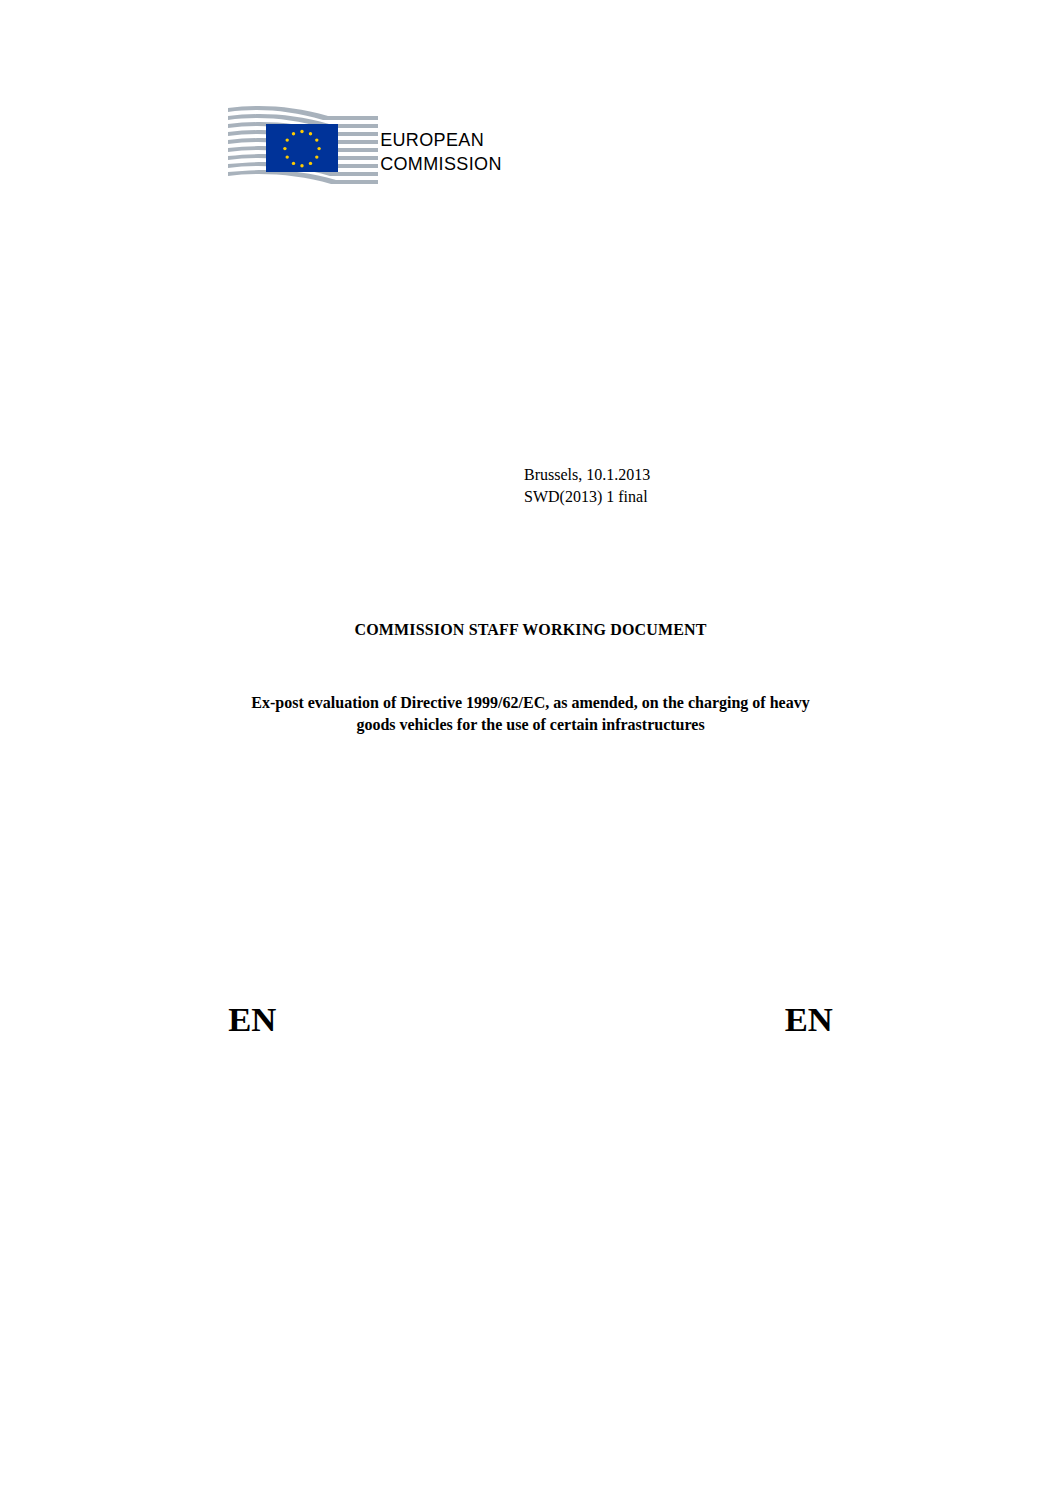EUROPEAN
COMMISSION
Brussels, 10.1.2013
SWD(2013) 1 final
COMMISSION STAFF WORKING DOCUMENT
Ex-post evaluation of Directive 1999/62/EC, as amended, on the charging of heavy goods vehicles for the use of certain infrastructures
EN EN